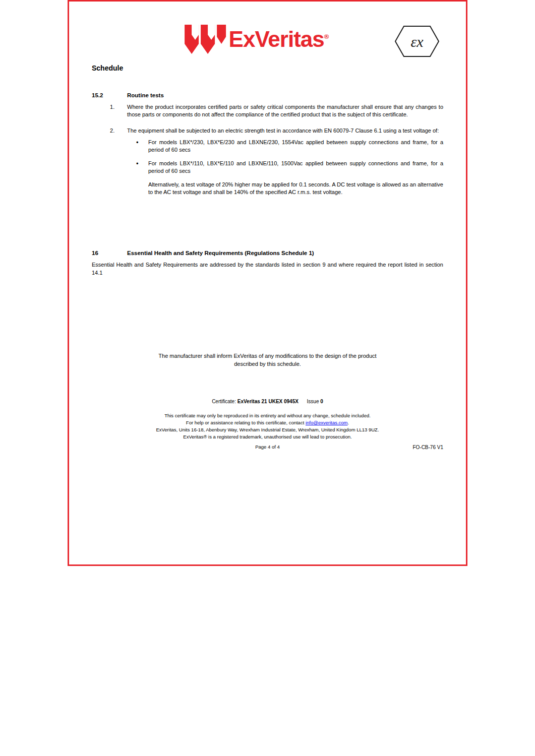ExVeritas®
εx
Schedule
15.2 Routine tests
Where the product incorporates certified parts or safety critical components the manufacturer shall ensure that any changes to those parts or components do not affect the compliance of the certified product that is the subject of this certificate.
The equipment shall be subjected to an electric strength test in accordance with EN 60079-7 Clause 6.1 using a test voltage of:
For models LBX*/230, LBX*E/230 and LBXNE/230, 1554Vac applied between supply connections and frame, for a period of 60 secs
For models LBX*/110, LBX*E/110 and LBXNE/110, 1500Vac applied between supply connections and frame, for a period of 60 secs
Alternatively, a test voltage of 20% higher may be applied for 0.1 seconds. A DC test voltage is allowed as an alternative to the AC test voltage and shall be 140% of the specified AC r.m.s. test voltage.
16 Essential Health and Safety Requirements (Regulations Schedule 1)
Essential Health and Safety Requirements are addressed by the standards listed in section 9 and where required the report listed in section 14.1
The manufacturer shall inform ExVeritas of any modifications to the design of the product
described by this schedule.
Certificate: ExVeritas 21 UKEX 0945X Issue 0
This certificate may only be reproduced in its entirety and without any change, schedule included.
For help or assistance relating to this certificate, contact info@exveritas.com.
ExVeritas, Units 16-18, Abenbury Way, Wrexham Industrial Estate, Wrexham, United Kingdom LL13 9UZ.
ExVeritas® is a registered trademark, unauthorised use will lead to prosecution.
Page 4 of 4 FO-CB-76 V1